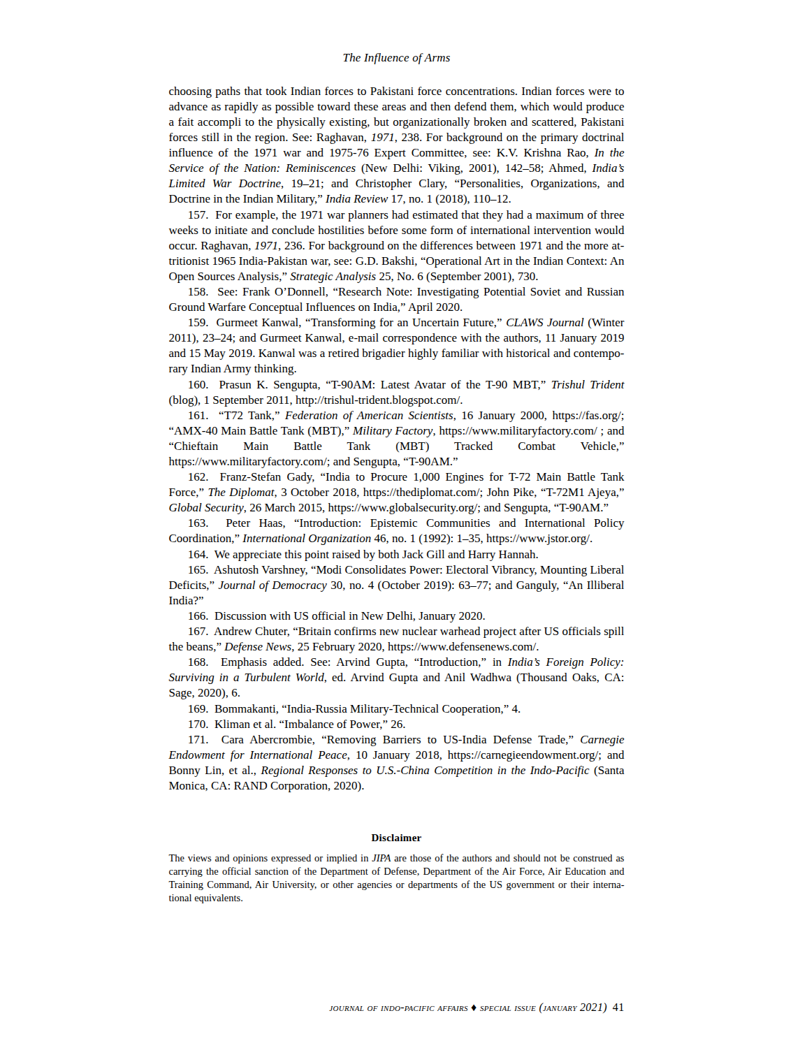The Influence of Arms
choosing paths that took Indian forces to Pakistani force concentrations. Indian forces were to advance as rapidly as possible toward these areas and then defend them, which would produce a fait accompli to the physically existing, but organizationally broken and scattered, Pakistani forces still in the region. See: Raghavan, 1971, 238. For background on the primary doctrinal influence of the 1971 war and 1975-76 Expert Committee, see: K.V. Krishna Rao, In the Service of the Nation: Reminiscences (New Delhi: Viking, 2001), 142–58; Ahmed, India’s Limited War Doctrine, 19–21; and Christopher Clary, “Personalities, Organizations, and Doctrine in the Indian Military,” India Review 17, no. 1 (2018), 110–12.
157. For example, the 1971 war planners had estimated that they had a maximum of three weeks to initiate and conclude hostilities before some form of international intervention would occur. Raghavan, 1971, 236. For background on the differences between 1971 and the more attritionist 1965 India-Pakistan war, see: G.D. Bakshi, “Operational Art in the Indian Context: An Open Sources Analysis,” Strategic Analysis 25, No. 6 (September 2001), 730.
158. See: Frank O’Donnell, “Research Note: Investigating Potential Soviet and Russian Ground Warfare Conceptual Influences on India,” April 2020.
159. Gurmeet Kanwal, “Transforming for an Uncertain Future,” CLAWS Journal (Winter 2011), 23–24; and Gurmeet Kanwal, e-mail correspondence with the authors, 11 January 2019 and 15 May 2019. Kanwal was a retired brigadier highly familiar with historical and contemporary Indian Army thinking.
160. Prasun K. Sengupta, “T-90AM: Latest Avatar of the T-90 MBT,” Trishul Trident (blog), 1 September 2011, http://trishul-trident.blogspot.com/.
161. “T72 Tank,” Federation of American Scientists, 16 January 2000, https://fas.org/; “AMX-40 Main Battle Tank (MBT),” Military Factory, https://www.militaryfactory.com/ ; and “Chieftain Main Battle Tank (MBT) Tracked Combat Vehicle,” https://www.militaryfactory.com/; and Sengupta, “T-90AM.”
162. Franz-Stefan Gady, “India to Procure 1,000 Engines for T-72 Main Battle Tank Force,” The Diplomat, 3 October 2018, https://thediplomat.com/; John Pike, “T-72M1 Ajeya,” Global Security, 26 March 2015, https://www.globalsecurity.org/; and Sengupta, “T-90AM.”
163. Peter Haas, “Introduction: Epistemic Communities and International Policy Coordination,” International Organization 46, no. 1 (1992): 1–35, https://www.jstor.org/.
164. We appreciate this point raised by both Jack Gill and Harry Hannah.
165. Ashutosh Varshney, “Modi Consolidates Power: Electoral Vibrancy, Mounting Liberal Deficits,” Journal of Democracy 30, no. 4 (October 2019): 63–77; and Ganguly, “An Illiberal India?”
166. Discussion with US official in New Delhi, January 2020.
167. Andrew Chuter, “Britain confirms new nuclear warhead project after US officials spill the beans,” Defense News, 25 February 2020, https://www.defensenews.com/.
168. Emphasis added. See: Arvind Gupta, “Introduction,” in India’s Foreign Policy: Surviving in a Turbulent World, ed. Arvind Gupta and Anil Wadhwa (Thousand Oaks, CA: Sage, 2020), 6.
169. Bommakanti, “India-Russia Military-Technical Cooperation,” 4.
170. Kliman et al. “Imbalance of Power,” 26.
171. Cara Abercrombie, “Removing Barriers to US-India Defense Trade,” Carnegie Endowment for International Peace, 10 January 2018, https://carnegieendowment.org/; and Bonny Lin, et al., Regional Responses to U.S.-China Competition in the Indo-Pacific (Santa Monica, CA: RAND Corporation, 2020).
Disclaimer
The views and opinions expressed or implied in JIPA are those of the authors and should not be construed as carrying the official sanction of the Department of Defense, Department of the Air Force, Air Education and Training Command, Air University, or other agencies or departments of the US government or their international equivalents.
Journal of Indo-Pacific Affairs ♦ Special Issue (January 2021) 41